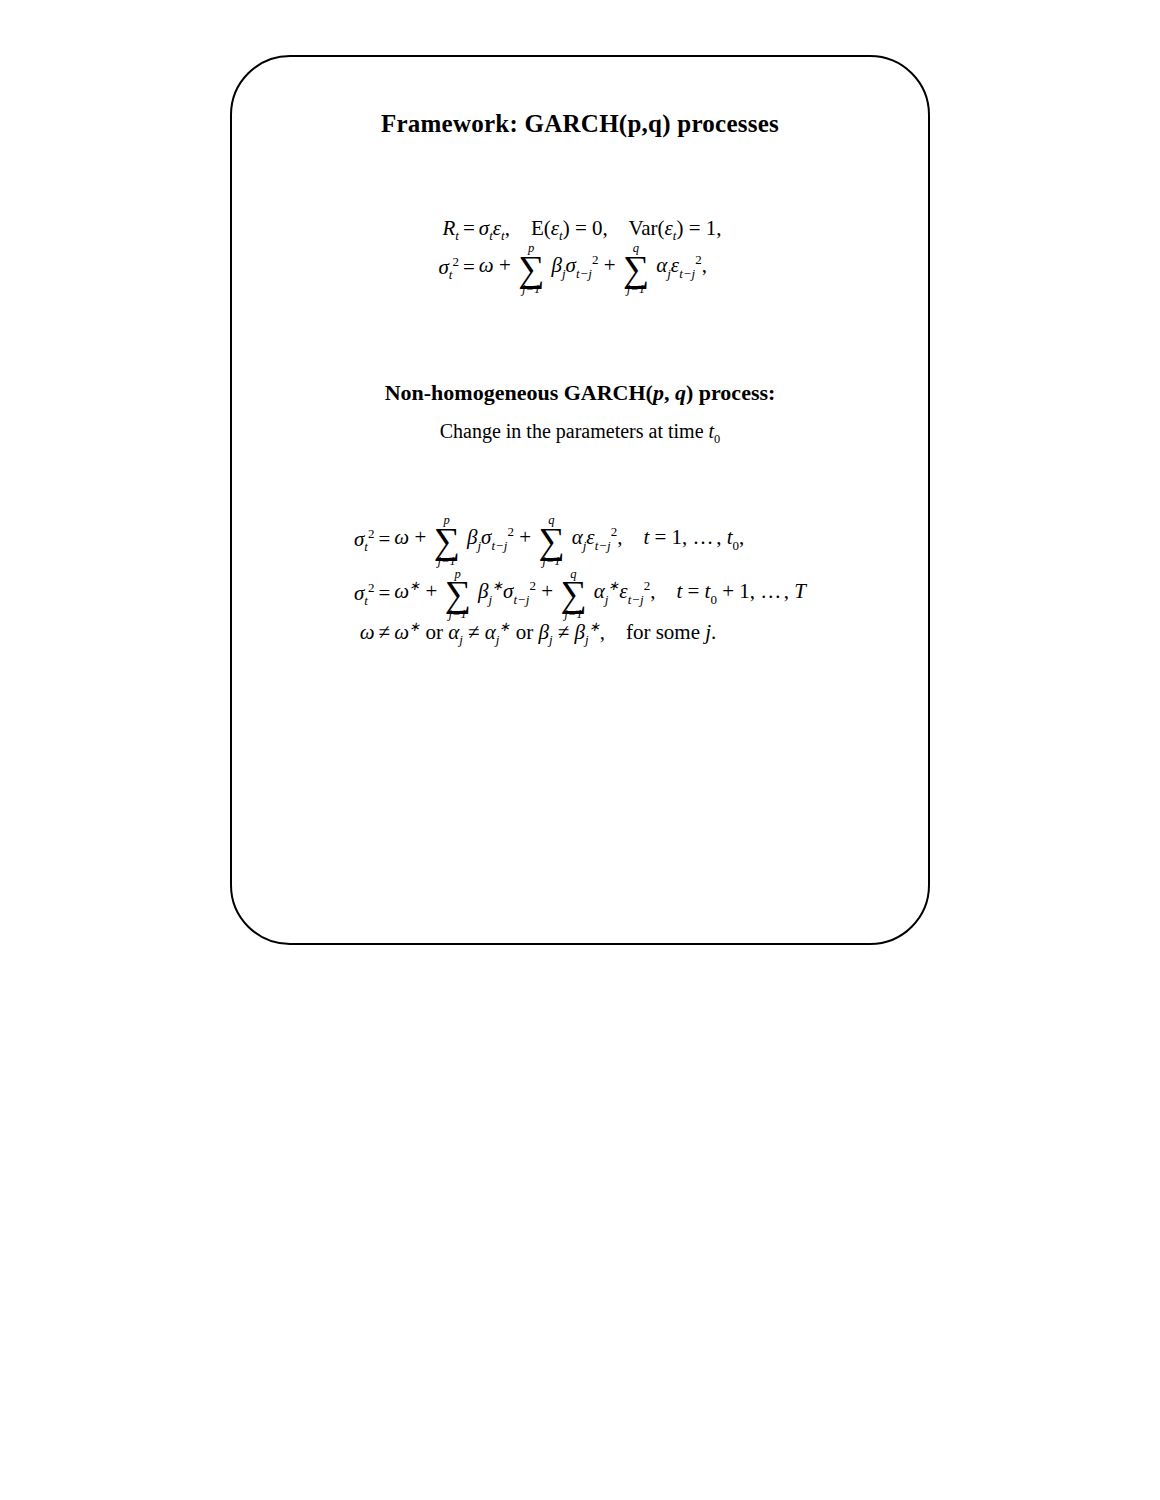Framework: GARCH(p,q) processes
| R t | = | σ t ε t , E ( ε t ) = 0 , Var ( ε t ) = 1 , |
| σ t 2 | = | ω + p ∑ j=1 β j σ t−j 2 + q ∑ j=1 α j ε t−j 2 , |
Non-homogeneous GARCH(p, q) process:
Change in the parameters at time t0
| σ t 2 | = | ω + p ∑ j=1 β j σ t−j 2 + q ∑ j=1 α j ε t−j 2 , t = 1 , … , t 0 , |
| σ t 2 | = | ω ∗ + p ∑ j=1 β j ∗ σ t−j 2 + q ∑ j=1 α j ∗ ε t−j 2 , t = t 0 + 1 , … , T |
| ω | ≠ | ω ∗ or α j ≠ α j ∗ or β j ≠ β j ∗ , for some j . |